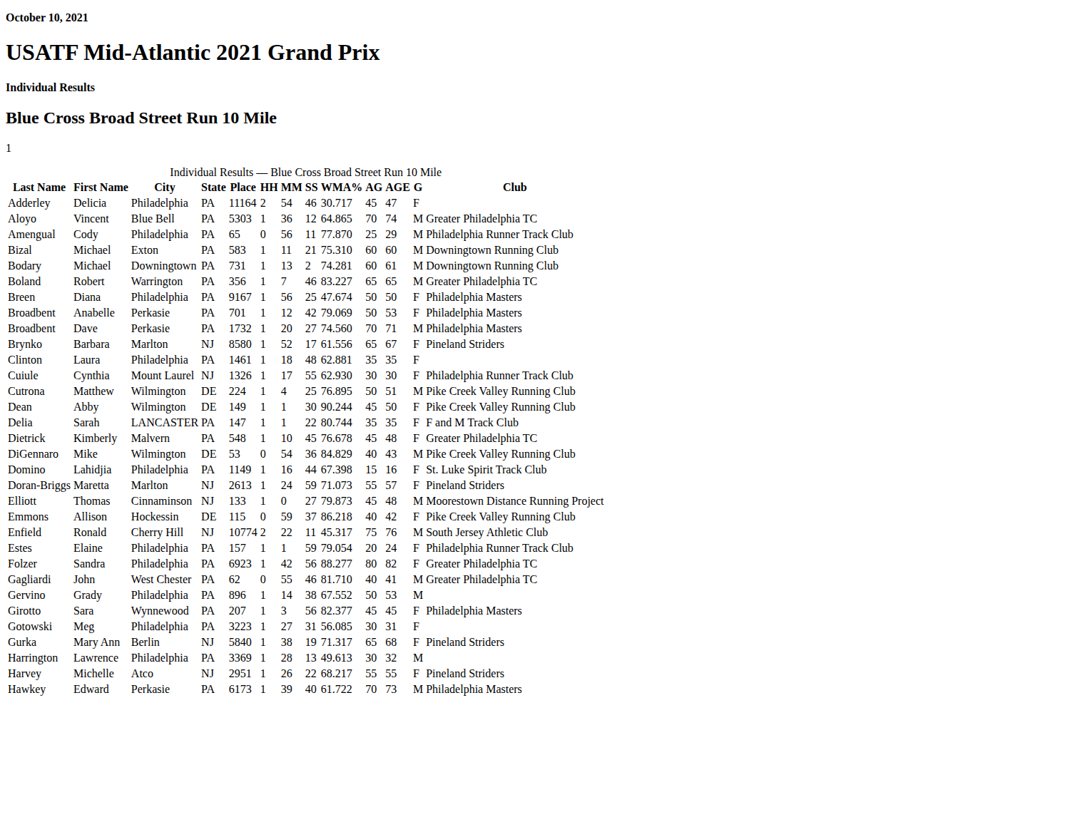October 10, 2021
USATF Mid-Atlantic 2021 Grand Prix
Individual Results
Blue Cross Broad Street Run 10 Mile
1
Individual Results — Blue Cross Broad Street Run 10 Mile
| Last Name | First Name | City | State | Place | HH | MM | SS | WMA% | AG | AGE | G | Club |
| --- | --- | --- | --- | --- | --- | --- | --- | --- | --- | --- | --- | --- |
| Adderley | Delicia | Philadelphia | PA | 11164 | 2 | 54 | 46 | 30.717 | 45 | 47 | F | |
| Aloyo | Vincent | Blue Bell | PA | 5303 | 1 | 36 | 12 | 64.865 | 70 | 74 | M | Greater Philadelphia TC |
| Amengual | Cody | Philadelphia | PA | 65 | 0 | 56 | 11 | 77.870 | 25 | 29 | M | Philadelphia Runner Track Club |
| Bizal | Michael | Exton | PA | 583 | 1 | 11 | 21 | 75.310 | 60 | 60 | M | Downingtown Running Club |
| Bodary | Michael | Downingtown | PA | 731 | 1 | 13 | 2 | 74.281 | 60 | 61 | M | Downingtown Running Club |
| Boland | Robert | Warrington | PA | 356 | 1 | 7 | 46 | 83.227 | 65 | 65 | M | Greater Philadelphia TC |
| Breen | Diana | Philadelphia | PA | 9167 | 1 | 56 | 25 | 47.674 | 50 | 50 | F | Philadelphia Masters |
| Broadbent | Anabelle | Perkasie | PA | 701 | 1 | 12 | 42 | 79.069 | 50 | 53 | F | Philadelphia Masters |
| Broadbent | Dave | Perkasie | PA | 1732 | 1 | 20 | 27 | 74.560 | 70 | 71 | M | Philadelphia Masters |
| Brynko | Barbara | Marlton | NJ | 8580 | 1 | 52 | 17 | 61.556 | 65 | 67 | F | Pineland Striders |
| Clinton | Laura | Philadelphia | PA | 1461 | 1 | 18 | 48 | 62.881 | 35 | 35 | F | |
| Cuiule | Cynthia | Mount Laurel | NJ | 1326 | 1 | 17 | 55 | 62.930 | 30 | 30 | F | Philadelphia Runner Track Club |
| Cutrona | Matthew | Wilmington | DE | 224 | 1 | 4 | 25 | 76.895 | 50 | 51 | M | Pike Creek Valley Running Club |
| Dean | Abby | Wilmington | DE | 149 | 1 | 1 | 30 | 90.244 | 45 | 50 | F | Pike Creek Valley Running Club |
| Delia | Sarah | LANCASTER | PA | 147 | 1 | 1 | 22 | 80.744 | 35 | 35 | F | F and M Track Club |
| Dietrick | Kimberly | Malvern | PA | 548 | 1 | 10 | 45 | 76.678 | 45 | 48 | F | Greater Philadelphia TC |
| DiGennaro | Mike | Wilmington | DE | 53 | 0 | 54 | 36 | 84.829 | 40 | 43 | M | Pike Creek Valley Running Club |
| Domino | Lahidjia | Philadelphia | PA | 1149 | 1 | 16 | 44 | 67.398 | 15 | 16 | F | St. Luke Spirit Track Club |
| Doran-Briggs | Maretta | Marlton | NJ | 2613 | 1 | 24 | 59 | 71.073 | 55 | 57 | F | Pineland Striders |
| Elliott | Thomas | Cinnaminson | NJ | 133 | 1 | 0 | 27 | 79.873 | 45 | 48 | M | Moorestown Distance Running Project |
| Emmons | Allison | Hockessin | DE | 115 | 0 | 59 | 37 | 86.218 | 40 | 42 | F | Pike Creek Valley Running Club |
| Enfield | Ronald | Cherry Hill | NJ | 10774 | 2 | 22 | 11 | 45.317 | 75 | 76 | M | South Jersey Athletic Club |
| Estes | Elaine | Philadelphia | PA | 157 | 1 | 1 | 59 | 79.054 | 20 | 24 | F | Philadelphia Runner Track Club |
| Folzer | Sandra | Philadelphia | PA | 6923 | 1 | 42 | 56 | 88.277 | 80 | 82 | F | Greater Philadelphia TC |
| Gagliardi | John | West Chester | PA | 62 | 0 | 55 | 46 | 81.710 | 40 | 41 | M | Greater Philadelphia TC |
| Gervino | Grady | Philadelphia | PA | 896 | 1 | 14 | 38 | 67.552 | 50 | 53 | M | |
| Girotto | Sara | Wynnewood | PA | 207 | 1 | 3 | 56 | 82.377 | 45 | 45 | F | Philadelphia Masters |
| Gotowski | Meg | Philadelphia | PA | 3223 | 1 | 27 | 31 | 56.085 | 30 | 31 | F | |
| Gurka | Mary Ann | Berlin | NJ | 5840 | 1 | 38 | 19 | 71.317 | 65 | 68 | F | Pineland Striders |
| Harrington | Lawrence | Philadelphia | PA | 3369 | 1 | 28 | 13 | 49.613 | 30 | 32 | M | |
| Harvey | Michelle | Atco | NJ | 2951 | 1 | 26 | 22 | 68.217 | 55 | 55 | F | Pineland Striders |
| Hawkey | Edward | Perkasie | PA | 6173 | 1 | 39 | 40 | 61.722 | 70 | 73 | M | Philadelphia Masters |